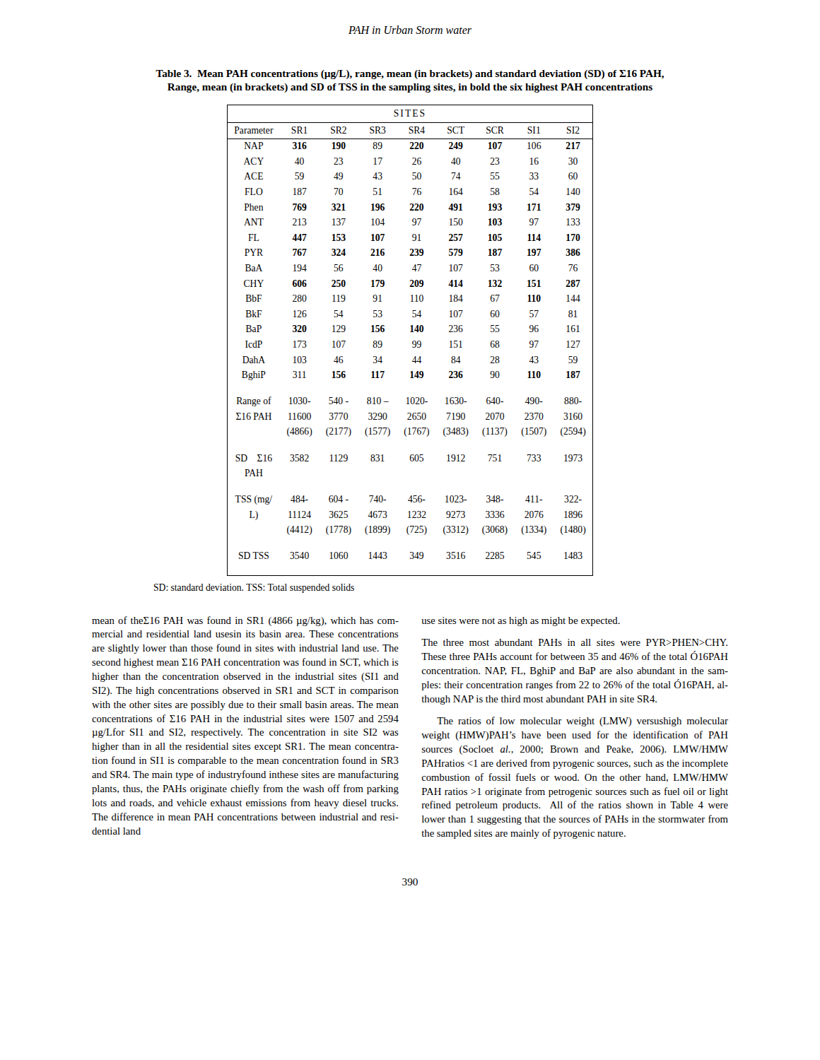PAH in Urban Storm water
Table 3. Mean PAH concentrations (µg/L), range, mean (in brackets) and standard deviation (SD) of Σ16 PAH,
Range, mean (in brackets) and SD of TSS in the sampling sites, in bold the six highest PAH concentrations
SITES
| Parameter | SR1 | SR2 | SR3 | SR4 | SCT | SCR | SI1 | SI2 |
| --- | --- | --- | --- | --- | --- | --- | --- | --- |
| NAP | 316 | 190 | 89 | 220 | 249 | 107 | 106 | 217 |
| ACY | 40 | 23 | 17 | 26 | 40 | 23 | 16 | 30 |
| ACE | 59 | 49 | 43 | 50 | 74 | 55 | 33 | 60 |
| FLO | 187 | 70 | 51 | 76 | 164 | 58 | 54 | 140 |
| Phen | 769 | 321 | 196 | 220 | 491 | 193 | 171 | 379 |
| ANT | 213 | 137 | 104 | 97 | 150 | 103 | 97 | 133 |
| FL | 447 | 153 | 107 | 91 | 257 | 105 | 114 | 170 |
| PYR | 767 | 324 | 216 | 239 | 579 | 187 | 197 | 386 |
| BaA | 194 | 56 | 40 | 47 | 107 | 53 | 60 | 76 |
| CHY | 606 | 250 | 179 | 209 | 414 | 132 | 151 | 287 |
| BbF | 280 | 119 | 91 | 110 | 184 | 67 | 110 | 144 |
| BkF | 126 | 54 | 53 | 54 | 107 | 60 | 57 | 81 |
| BaP | 320 | 129 | 156 | 140 | 236 | 55 | 96 | 161 |
| IcdP | 173 | 107 | 89 | 99 | 151 | 68 | 97 | 127 |
| DahA | 103 | 46 | 34 | 44 | 84 | 28 | 43 | 59 |
| BghiP | 311 | 156 | 117 | 149 | 236 | 90 | 110 | 187 |
| Range of | 1030- | 540 - | 810 – | 1020- | 1630- | 640- | 490- | 880- |
| Σ16 PAH | 11600 | 3770 | 3290 | 2650 | 7190 | 2070 | 2370 | 3160 |
| | (4866) | (2177) | (1577) | (1767) | (3483) | (1137) | (1507) | (2594) |
| SD Σ16 | 3582 | 1129 | 831 | 605 | 1912 | 751 | 733 | 1973 |
| PAH | | | | | | | | |
| TSS (mg/ | 484- | 604 - | 740- | 456- | 1023- | 348- | 411- | 322- |
| L) | 11124 | 3625 | 4673 | 1232 | 9273 | 3336 | 2076 | 1896 |
| | (4412) | (1778) | (1899) | (725) | (3312) | (3068) | (1334) | (1480) |
| SD TSS | 3540 | 1060 | 1443 | 349 | 3516 | 2285 | 545 | 1483 |
SD: standard deviation. TSS: Total suspended solids
mean of theΣ16 PAH was found in SR1 (4866 µg/kg), which has commercial and residential land usesin its basin area. These concentrations are slightly lower than those found in sites with industrial land use. The second highest mean Σ16 PAH concentration was found in SCT, which is higher than the concentration observed in the industrial sites (SI1 and SI2). The high concentrations observed in SR1 and SCT in comparison with the other sites are possibly due to their small basin areas. The mean concentrations of Σ16 PAH in the industrial sites were 1507 and 2594 µg/Lfor SI1 and SI2, respectively. The concentration in site SI2 was higher than in all the residential sites except SR1. The mean concentration found in SI1 is comparable to the mean concentration found in SR3 and SR4. The main type of industryfound inthese sites are manufacturing plants, thus, the PAHs originate chiefly from the wash off from parking lots and roads, and vehicle exhaust emissions from heavy diesel trucks. The difference in mean PAH concentrations between industrial and residential land
use sites were not as high as might be expected.
The three most abundant PAHs in all sites were PYR>PHEN>CHY. These three PAHs account for between 35 and 46% of the total Ó16PAH concentration. NAP, FL, BghiP and BaP are also abundant in the samples: their concentration ranges from 22 to 26% of the total Ó16PAH, although NAP is the third most abundant PAH in site SR4.
The ratios of low molecular weight (LMW) versushigh molecular weight (HMW)PAH’s have been used for the identification of PAH sources (Socloet al., 2000; Brown and Peake, 2006). LMW/HMW PAHratios <1 are derived from pyrogenic sources, such as the incomplete combustion of fossil fuels or wood. On the other hand, LMW/HMW PAH ratios >1 originate from petrogenic sources such as fuel oil or light refined petroleum products. All of the ratios shown in Table 4 were lower than 1 suggesting that the sources of PAHs in the stormwater from the sampled sites are mainly of pyrogenic nature.
390